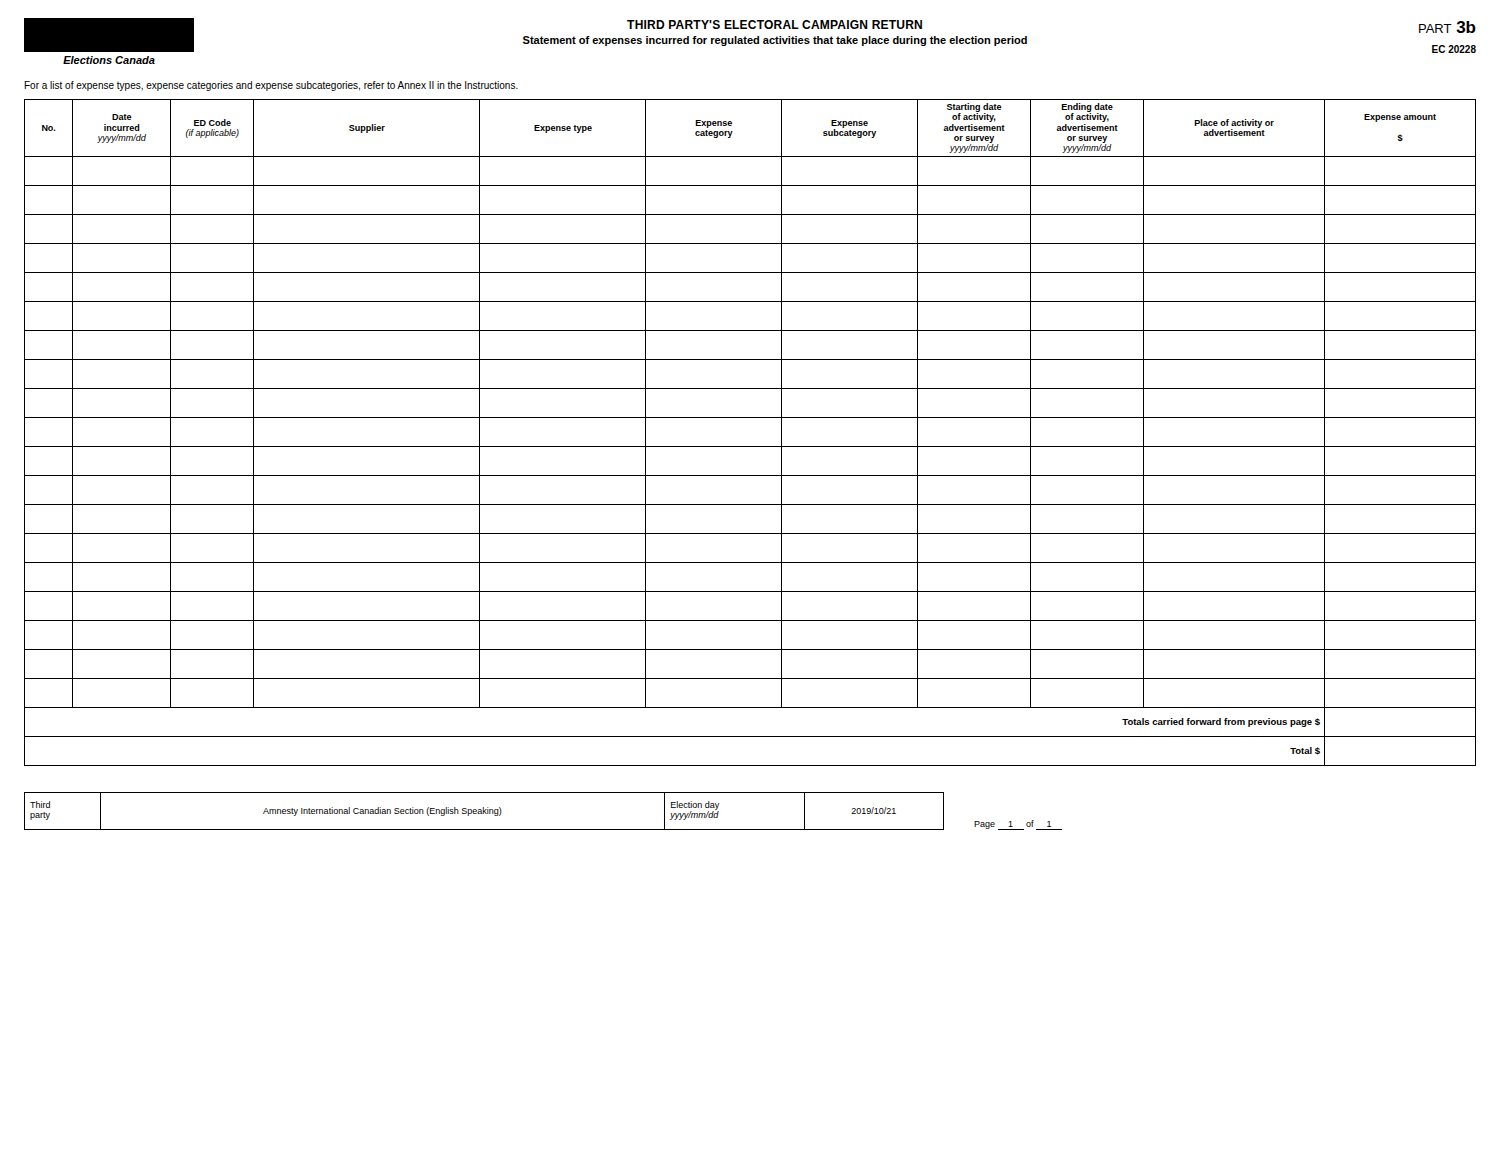Elections Canada
THIRD PARTY'S ELECTORAL CAMPAIGN RETURN
Statement of expenses incurred for regulated activities that take place during the election period
PART 3b
EC 20228
For a list of expense types, expense categories and expense subcategories, refer to Annex II in the Instructions.
| No. | Date incurred yyyy/mm/dd | ED Code (if applicable) | Supplier | Expense type | Expense category | Expense subcategory | Starting date of activity, advertisement or survey yyyy/mm/dd | Ending date of activity, advertisement or survey yyyy/mm/dd | Place of activity or advertisement | Expense amount $ |
| --- | --- | --- | --- | --- | --- | --- | --- | --- | --- | --- |
| Totals carried forward from previous page $ | |
| Total $ | |
| Third party | Amnesty International Canadian Section (English Speaking) | Election day yyyy/mm/dd | 2019/10/21 |
Page 1 of 1